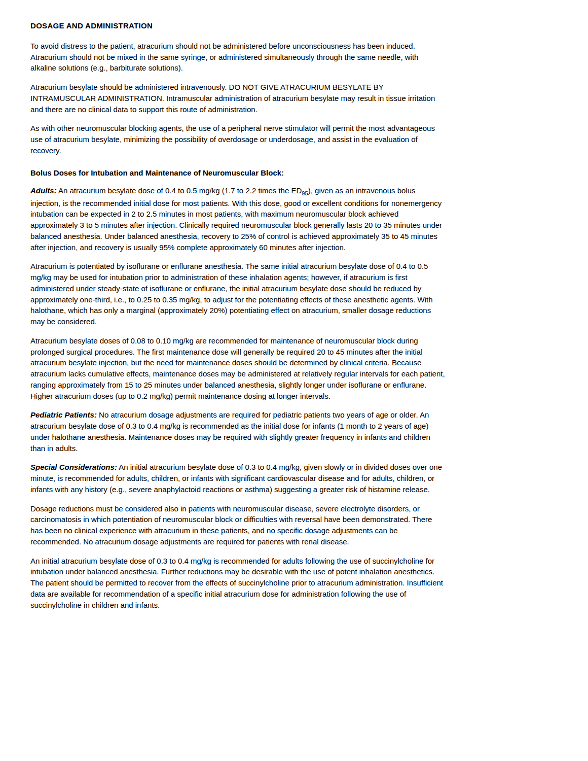DOSAGE AND ADMINISTRATION
To avoid distress to the patient, atracurium should not be administered before unconsciousness has been induced. Atracurium should not be mixed in the same syringe, or administered simultaneously through the same needle, with alkaline solutions (e.g., barbiturate solutions).
Atracurium besylate should be administered intravenously. DO NOT GIVE ATRACURIUM BESYLATE BY INTRAMUSCULAR ADMINISTRATION. Intramuscular administration of atracurium besylate may result in tissue irritation and there are no clinical data to support this route of administration.
As with other neuromuscular blocking agents, the use of a peripheral nerve stimulator will permit the most advantageous use of atracurium besylate, minimizing the possibility of overdosage or underdosage, and assist in the evaluation of recovery.
Bolus Doses for Intubation and Maintenance of Neuromuscular Block:
Adults: An atracurium besylate dose of 0.4 to 0.5 mg/kg (1.7 to 2.2 times the ED95), given as an intravenous bolus injection, is the recommended initial dose for most patients. With this dose, good or excellent conditions for nonemergency intubation can be expected in 2 to 2.5 minutes in most patients, with maximum neuromuscular block achieved approximately 3 to 5 minutes after injection. Clinically required neuromuscular block generally lasts 20 to 35 minutes under balanced anesthesia. Under balanced anesthesia, recovery to 25% of control is achieved approximately 35 to 45 minutes after injection, and recovery is usually 95% complete approximately 60 minutes after injection.
Atracurium is potentiated by isoflurane or enflurane anesthesia. The same initial atracurium besylate dose of 0.4 to 0.5 mg/kg may be used for intubation prior to administration of these inhalation agents; however, if atracurium is first administered under steady-state of isoflurane or enflurane, the initial atracurium besylate dose should be reduced by approximately one-third, i.e., to 0.25 to 0.35 mg/kg, to adjust for the potentiating effects of these anesthetic agents. With halothane, which has only a marginal (approximately 20%) potentiating effect on atracurium, smaller dosage reductions may be considered.
Atracurium besylate doses of 0.08 to 0.10 mg/kg are recommended for maintenance of neuromuscular block during prolonged surgical procedures. The first maintenance dose will generally be required 20 to 45 minutes after the initial atracurium besylate injection, but the need for maintenance doses should be determined by clinical criteria. Because atracurium lacks cumulative effects, maintenance doses may be administered at relatively regular intervals for each patient, ranging approximately from 15 to 25 minutes under balanced anesthesia, slightly longer under isoflurane or enflurane. Higher atracurium doses (up to 0.2 mg/kg) permit maintenance dosing at longer intervals.
Pediatric Patients: No atracurium dosage adjustments are required for pediatric patients two years of age or older. An atracurium besylate dose of 0.3 to 0.4 mg/kg is recommended as the initial dose for infants (1 month to 2 years of age) under halothane anesthesia. Maintenance doses may be required with slightly greater frequency in infants and children than in adults.
Special Considerations: An initial atracurium besylate dose of 0.3 to 0.4 mg/kg, given slowly or in divided doses over one minute, is recommended for adults, children, or infants with significant cardiovascular disease and for adults, children, or infants with any history (e.g., severe anaphylactoid reactions or asthma) suggesting a greater risk of histamine release.
Dosage reductions must be considered also in patients with neuromuscular disease, severe electrolyte disorders, or carcinomatosis in which potentiation of neuromuscular block or difficulties with reversal have been demonstrated. There has been no clinical experience with atracurium in these patients, and no specific dosage adjustments can be recommended. No atracurium dosage adjustments are required for patients with renal disease.
An initial atracurium besylate dose of 0.3 to 0.4 mg/kg is recommended for adults following the use of succinylcholine for intubation under balanced anesthesia. Further reductions may be desirable with the use of potent inhalation anesthetics. The patient should be permitted to recover from the effects of succinylcholine prior to atracurium administration. Insufficient data are available for recommendation of a specific initial atracurium dose for administration following the use of succinylcholine in children and infants.